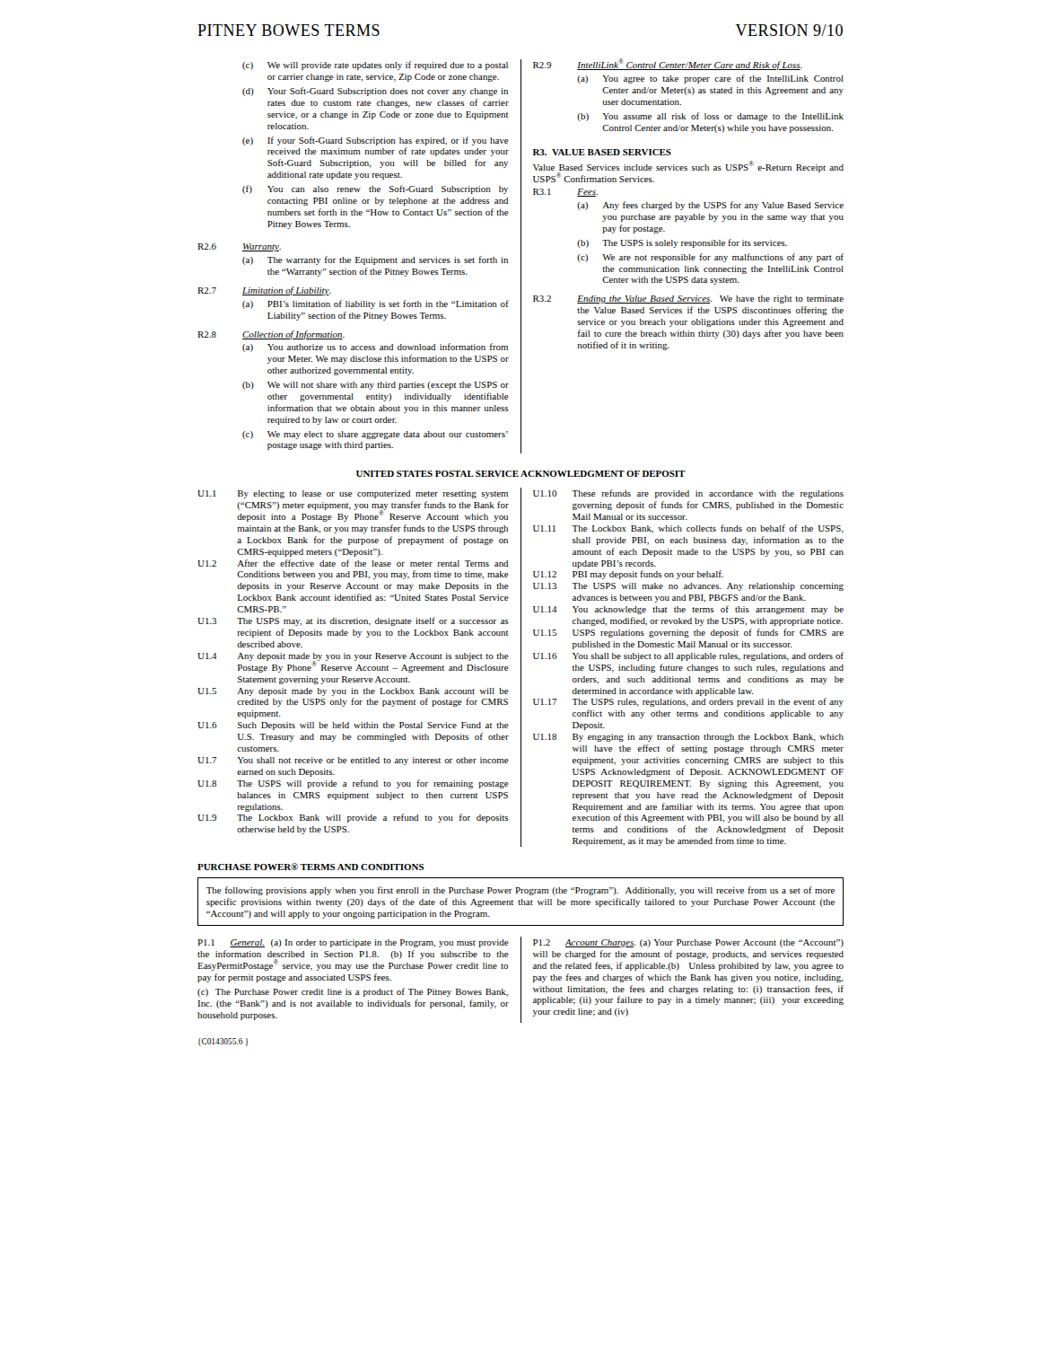PITNEY BOWES TERMS
VERSION 9/10
(c)
We will provide rate updates only if required due to a postal or carrier change in rate, service, Zip Code or zone change.
(d)
Your Soft-Guard Subscription does not cover any change in rates due to custom rate changes, new classes of carrier service, or a change in Zip Code or zone due to Equipment relocation.
(e)
If your Soft-Guard Subscription has expired, or if you have received the maximum number of rate updates under your Soft-Guard Subscription, you will be billed for any additional rate update you request.
(f)
You can also renew the Soft-Guard Subscription by contacting PBI online or by telephone at the address and numbers set forth in the “How to Contact Us” section of the Pitney Bowes Terms.
R2.6
Warranty.
(a)
The warranty for the Equipment and services is set forth in the “Warranty” section of the Pitney Bowes Terms.
R2.7
Limitation of Liability.
(a)
PBI’s limitation of liability is set forth in the “Limitation of Liability” section of the Pitney Bowes Terms.
R2.8
Collection of Information.
(a)
You authorize us to access and download information from your Meter. We may disclose this information to the USPS or other authorized governmental entity.
(b)
We will not share with any third parties (except the USPS or other governmental entity) individually identifiable information that we obtain about you in this manner unless required to by law or court order.
(c)
We may elect to share aggregate data about our customers’ postage usage with third parties.
R2.9
IntelliLink® Control Center/Meter Care and Risk of Loss.
(a)
You agree to take proper care of the IntelliLink Control Center and/or Meter(s) as stated in this Agreement and any user documentation.
(b)
You assume all risk of loss or damage to the IntelliLink Control Center and/or Meter(s) while you have possession.
R3. VALUE BASED SERVICES
Value Based Services include services such as USPS® e-Return Receipt and USPS® Confirmation Services.
R3.1
Fees.
(a)
Any fees charged by the USPS for any Value Based Service you purchase are payable by you in the same way that you pay for postage.
(b)
The USPS is solely responsible for its services.
(c)
We are not responsible for any malfunctions of any part of the communication link connecting the IntelliLink Control Center with the USPS data system.
R3.2
Ending the Value Based Services. We have the right to terminate the Value Based Services if the USPS discontinues offering the service or you breach your obligations under this Agreement and fail to cure the breach within thirty (30) days after you have been notified of it in writing.
UNITED STATES POSTAL SERVICE ACKNOWLEDGMENT OF DEPOSIT
U1.1
By electing to lease or use computerized meter resetting system (“CMRS”) meter equipment, you may transfer funds to the Bank for deposit into a Postage By Phone® Reserve Account which you maintain at the Bank, or you may transfer funds to the USPS through a Lockbox Bank for the purpose of prepayment of postage on CMRS-equipped meters (“Deposit”).
U1.2
After the effective date of the lease or meter rental Terms and Conditions between you and PBI, you may, from time to time, make deposits in your Reserve Account or may make Deposits in the Lockbox Bank account identified as: “United States Postal Service CMRS-PB.”
U1.3
The USPS may, at its discretion, designate itself or a successor as recipient of Deposits made by you to the Lockbox Bank account described above.
U1.4
Any deposit made by you in your Reserve Account is subject to the Postage By Phone® Reserve Account – Agreement and Disclosure Statement governing your Reserve Account.
U1.5
Any deposit made by you in the Lockbox Bank account will be credited by the USPS only for the payment of postage for CMRS equipment.
U1.6
Such Deposits will be held within the Postal Service Fund at the U.S. Treasury and may be commingled with Deposits of other customers.
U1.7
You shall not receive or be entitled to any interest or other income earned on such Deposits.
U1.8
The USPS will provide a refund to you for remaining postage balances in CMRS equipment subject to then current USPS regulations.
U1.9
The Lockbox Bank will provide a refund to you for deposits otherwise held by the USPS.
U1.10
These refunds are provided in accordance with the regulations governing deposit of funds for CMRS, published in the Domestic Mail Manual or its successor.
U1.11
The Lockbox Bank, which collects funds on behalf of the USPS, shall provide PBI, on each business day, information as to the amount of each Deposit made to the USPS by you, so PBI can update PBI’s records.
U1.12
PBI may deposit funds on your behalf.
U1.13
The USPS will make no advances. Any relationship concerning advances is between you and PBI, PBGFS and/or the Bank.
U1.14
You acknowledge that the terms of this arrangement may be changed, modified, or revoked by the USPS, with appropriate notice.
U1.15
USPS regulations governing the deposit of funds for CMRS are published in the Domestic Mail Manual or its successor.
U1.16
You shall be subject to all applicable rules, regulations, and orders of the USPS, including future changes to such rules, regulations and orders, and such additional terms and conditions as may be determined in accordance with applicable law.
U1.17
The USPS rules, regulations, and orders prevail in the event of any conflict with any other terms and conditions applicable to any Deposit.
U1.18
By engaging in any transaction through the Lockbox Bank, which will have the effect of setting postage through CMRS meter equipment, your activities concerning CMRS are subject to this USPS Acknowledgment of Deposit. ACKNOWLEDGMENT OF DEPOSIT REQUIREMENT. By signing this Agreement, you represent that you have read the Acknowledgment of Deposit Requirement and are familiar with its terms. You agree that upon execution of this Agreement with PBI, you will also be bound by all terms and conditions of the Acknowledgment of Deposit Requirement, as it may be amended from time to time.
PURCHASE POWER® TERMS AND CONDITIONS
The following provisions apply when you first enroll in the Purchase Power Program (the “Program”). Additionally, you will receive from us a set of more specific provisions within twenty (20) days of the date of this Agreement that will be more specifically tailored to your Purchase Power Account (the “Account”) and will apply to your ongoing participation in the Program.
P1.1 General. (a) In order to participate in the Program, you must provide the information described in Section P1.8. (b) If you subscribe to the EasyPermitPostage® service, you may use the Purchase Power credit line to pay for permit postage and associated USPS fees.
(c) The Purchase Power credit line is a product of The Pitney Bowes Bank, Inc. (the “Bank”) and is not available to individuals for personal, family, or household purposes.
P1.2 Account Charges. (a) Your Purchase Power Account (the “Account”) will be charged for the amount of postage, products, and services requested and the related fees, if applicable.(b) Unless prohibited by law, you agree to pay the fees and charges of which the Bank has given you notice, including, without limitation, the fees and charges relating to: (i) transaction fees, if applicable; (ii) your failure to pay in a timely manner; (iii) your exceeding your credit line; and (iv)
{C0143055.6 }